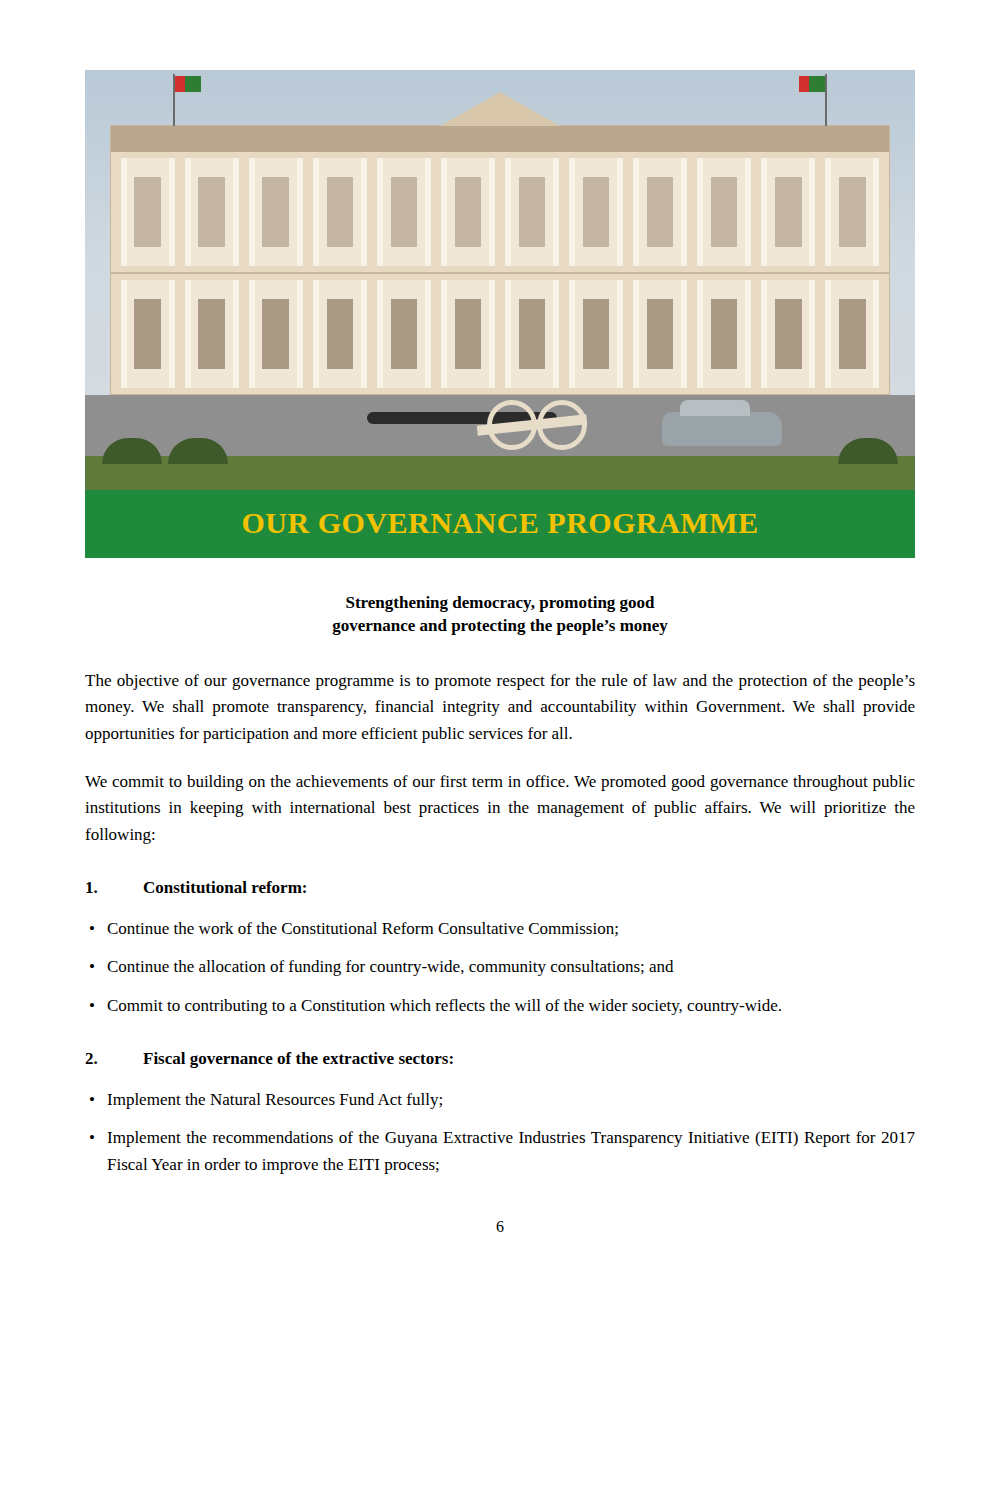OUR GOVERNANCE PROGRAMME
Strengthening democracy, promoting good
governance and protecting the people’s money
The objective of our governance programme is to promote respect for the rule of law and the protection of the people’s money. We shall promote transparency, financial integrity and accountability within Government. We shall provide opportunities for participation and more efficient public services for all.
We commit to building on the achievements of our first term in office. We promoted good governance throughout public institutions in keeping with international best practices in the management of public affairs. We will prioritize the following:
1. Constitutional reform:
Continue the work of the Constitutional Reform Consultative Commission;
Continue the allocation of funding for country-wide, community consultations; and
Commit to contributing to a Constitution which reflects the will of the wider society, country-wide.
2. Fiscal governance of the extractive sectors:
Implement the Natural Resources Fund Act fully;
Implement the recommendations of the Guyana Extractive Industries Transparency Initiative (EITI) Report for 2017 Fiscal Year in order to improve the EITI process;
6